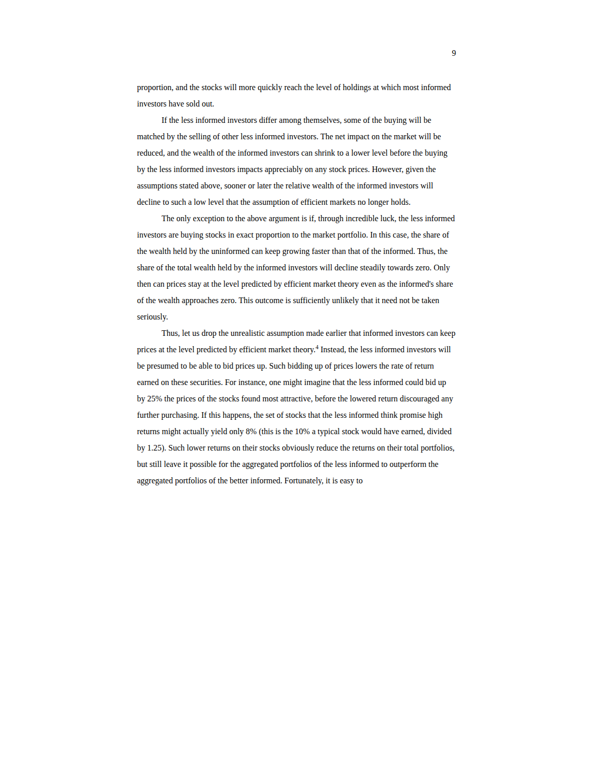9
proportion, and the stocks will more quickly reach the level of holdings at which most informed investors have sold out.
If the less informed investors differ among themselves, some of the buying will be matched by the selling of other less informed investors. The net impact on the market will be reduced, and the wealth of the informed investors can shrink to a lower level before the buying by the less informed investors impacts appreciably on any stock prices. However, given the assumptions stated above, sooner or later the relative wealth of the informed investors will decline to such a low level that the assumption of efficient markets no longer holds.
The only exception to the above argument is if, through incredible luck, the less informed investors are buying stocks in exact proportion to the market portfolio. In this case, the share of the wealth held by the uninformed can keep growing faster than that of the informed. Thus, the share of the total wealth held by the informed investors will decline steadily towards zero. Only then can prices stay at the level predicted by efficient market theory even as the informed's share of the wealth approaches zero. This outcome is sufficiently unlikely that it need not be taken seriously.
Thus, let us drop the unrealistic assumption made earlier that informed investors can keep prices at the level predicted by efficient market theory.4 Instead, the less informed investors will be presumed to be able to bid prices up. Such bidding up of prices lowers the rate of return earned on these securities. For instance, one might imagine that the less informed could bid up by 25% the prices of the stocks found most attractive, before the lowered return discouraged any further purchasing. If this happens, the set of stocks that the less informed think promise high returns might actually yield only 8% (this is the 10% a typical stock would have earned, divided by 1.25). Such lower returns on their stocks obviously reduce the returns on their total portfolios, but still leave it possible for the aggregated portfolios of the less informed to outperform the aggregated portfolios of the better informed. Fortunately, it is easy to